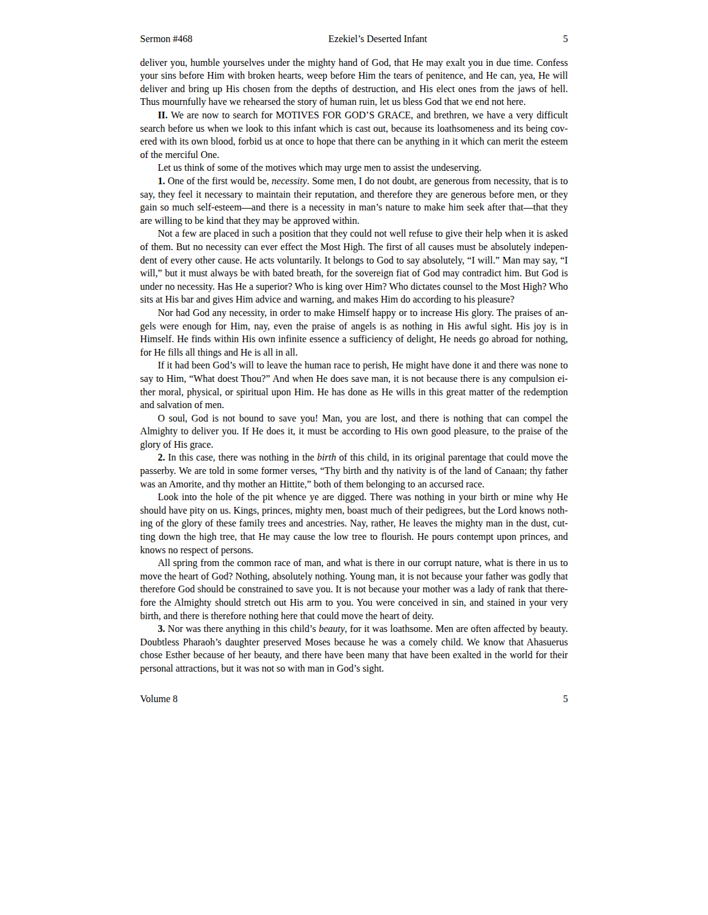Sermon #468
Ezekiel’s Deserted Infant
5
deliver you, humble yourselves under the mighty hand of God, that He may exalt you in due time. Confess your sins before Him with broken hearts, weep before Him the tears of penitence, and He can, yea, He will deliver and bring up His chosen from the depths of destruction, and His elect ones from the jaws of hell. Thus mournfully have we rehearsed the story of human ruin, let us bless God that we end not here.
II. We are now to search for MOTIVES FOR GOD’S GRACE, and brethren, we have a very difficult search before us when we look to this infant which is cast out, because its loathsomeness and its being covered with its own blood, forbid us at once to hope that there can be anything in it which can merit the esteem of the merciful One.
Let us think of some of the motives which may urge men to assist the undeserving.
1. One of the first would be, necessity. Some men, I do not doubt, are generous from necessity, that is to say, they feel it necessary to maintain their reputation, and therefore they are generous before men, or they gain so much self-esteem—and there is a necessity in man’s nature to make him seek after that—that they are willing to be kind that they may be approved within.
Not a few are placed in such a position that they could not well refuse to give their help when it is asked of them. But no necessity can ever effect the Most High. The first of all causes must be absolutely independent of every other cause. He acts voluntarily. It belongs to God to say absolutely, “I will.” Man may say, “I will,” but it must always be with bated breath, for the sovereign fiat of God may contradict him. But God is under no necessity. Has He a superior? Who is king over Him? Who dictates counsel to the Most High? Who sits at His bar and gives Him advice and warning, and makes Him do according to his pleasure?
Nor had God any necessity, in order to make Himself happy or to increase His glory. The praises of angels were enough for Him, nay, even the praise of angels is as nothing in His awful sight. His joy is in Himself. He finds within His own infinite essence a sufficiency of delight, He needs go abroad for nothing, for He fills all things and He is all in all.
If it had been God’s will to leave the human race to perish, He might have done it and there was none to say to Him, “What doest Thou?” And when He does save man, it is not because there is any compulsion either moral, physical, or spiritual upon Him. He has done as He wills in this great matter of the redemption and salvation of men.
O soul, God is not bound to save you! Man, you are lost, and there is nothing that can compel the Almighty to deliver you. If He does it, it must be according to His own good pleasure, to the praise of the glory of His grace.
2. In this case, there was nothing in the birth of this child, in its original parentage that could move the passerby. We are told in some former verses, “Thy birth and thy nativity is of the land of Canaan; thy father was an Amorite, and thy mother an Hittite,” both of them belonging to an accursed race.
Look into the hole of the pit whence ye are digged. There was nothing in your birth or mine why He should have pity on us. Kings, princes, mighty men, boast much of their pedigrees, but the Lord knows nothing of the glory of these family trees and ancestries. Nay, rather, He leaves the mighty man in the dust, cutting down the high tree, that He may cause the low tree to flourish. He pours contempt upon princes, and knows no respect of persons.
All spring from the common race of man, and what is there in our corrupt nature, what is there in us to move the heart of God? Nothing, absolutely nothing. Young man, it is not because your father was godly that therefore God should be constrained to save you. It is not because your mother was a lady of rank that therefore the Almighty should stretch out His arm to you. You were conceived in sin, and stained in your very birth, and there is therefore nothing here that could move the heart of deity.
3. Nor was there anything in this child’s beauty, for it was loathsome. Men are often affected by beauty. Doubtless Pharaoh’s daughter preserved Moses because he was a comely child. We know that Ahasuerus chose Esther because of her beauty, and there have been many that have been exalted in the world for their personal attractions, but it was not so with man in God’s sight.
Volume 8
5